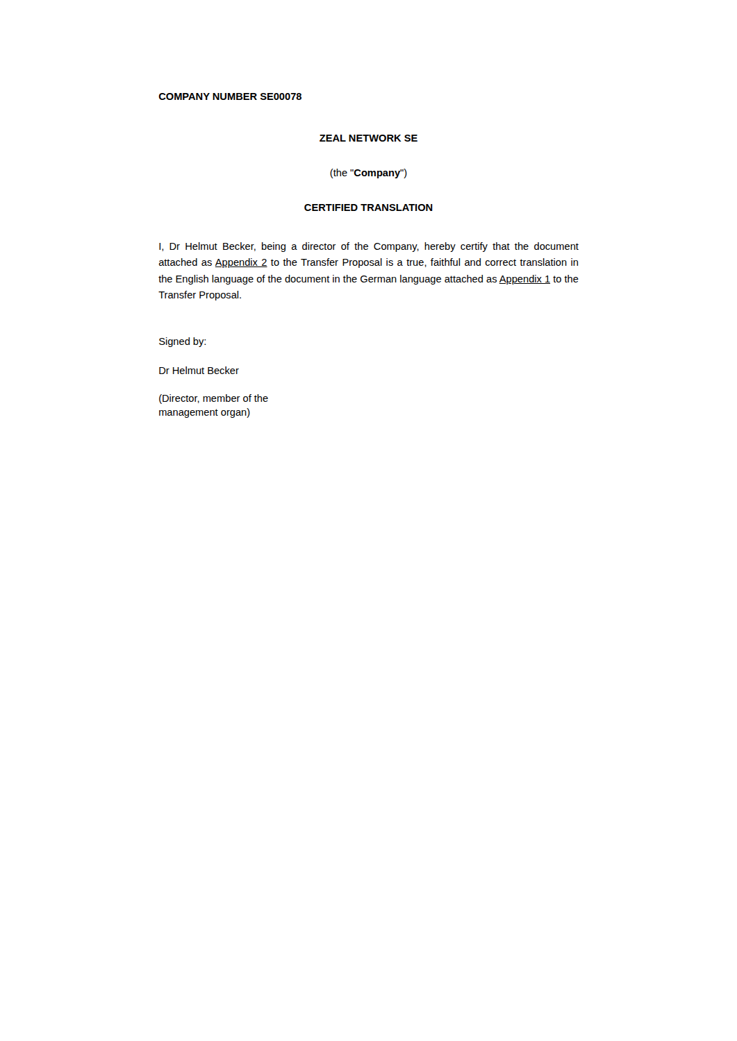COMPANY NUMBER SE00078
ZEAL NETWORK SE
(the "Company")
CERTIFIED TRANSLATION
I, Dr Helmut Becker, being a director of the Company, hereby certify that the document attached as Appendix 2 to the Transfer Proposal is a true, faithful and correct translation in the English language of the document in the German language attached as Appendix 1 to the Transfer Proposal.
Signed by:
Dr Helmut Becker
(Director, member of the
management organ)